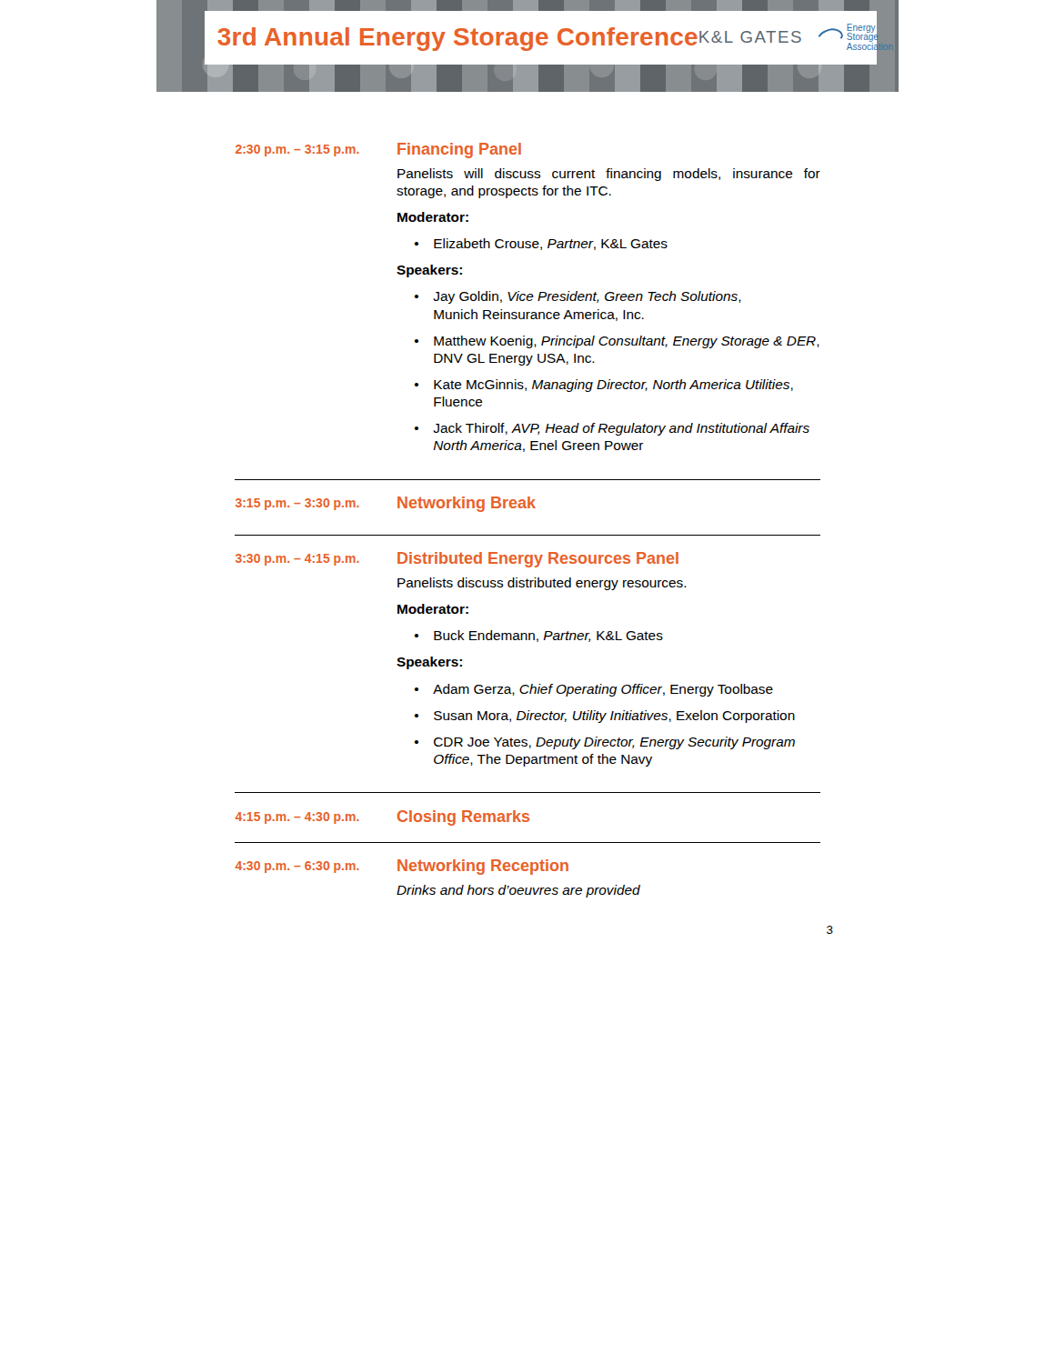3rd Annual Energy Storage Conference
K&L GATES Energy
Storage
Association EEI Edison Electric
INSTITUTE
2:30 p.m. – 3:15 p.m.
Financing Panel
Panelists will discuss current financing models, insurance for storage, and prospects for the ITC.
Moderator:
Elizabeth Crouse, Partner, K&L Gates
Speakers:
Jay Goldin, Vice President, Green Tech Solutions,
Munich Reinsurance America, Inc.
Matthew Koenig, Principal Consultant, Energy Storage & DER, DNV GL Energy USA, Inc.
Kate McGinnis, Managing Director, North America Utilities, Fluence
Jack Thirolf, AVP, Head of Regulatory and Institutional Affairs North America, Enel Green Power
3:15 p.m. – 3:30 p.m.
Networking Break
3:30 p.m. – 4:15 p.m.
Distributed Energy Resources Panel
Panelists discuss distributed energy resources.
Moderator:
Buck Endemann, Partner, K&L Gates
Speakers:
Adam Gerza, Chief Operating Officer, Energy Toolbase
Susan Mora, Director, Utility Initiatives, Exelon Corporation
CDR Joe Yates, Deputy Director, Energy Security Program Office, The Department of the Navy
4:15 p.m. – 4:30 p.m.
Closing Remarks
4:30 p.m. – 6:30 p.m.
Networking Reception
Drinks and hors d’oeuvres are provided
3